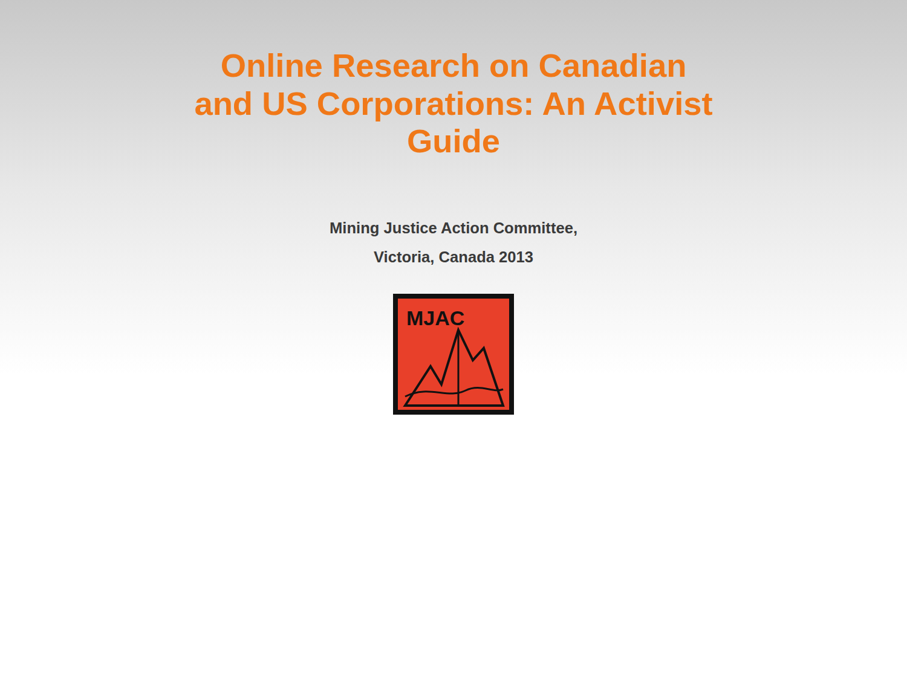Online Research on Canadian and US Corporations: An Activist Guide
Mining Justice Action Committee,
Victoria, Canada 2013
MJAC